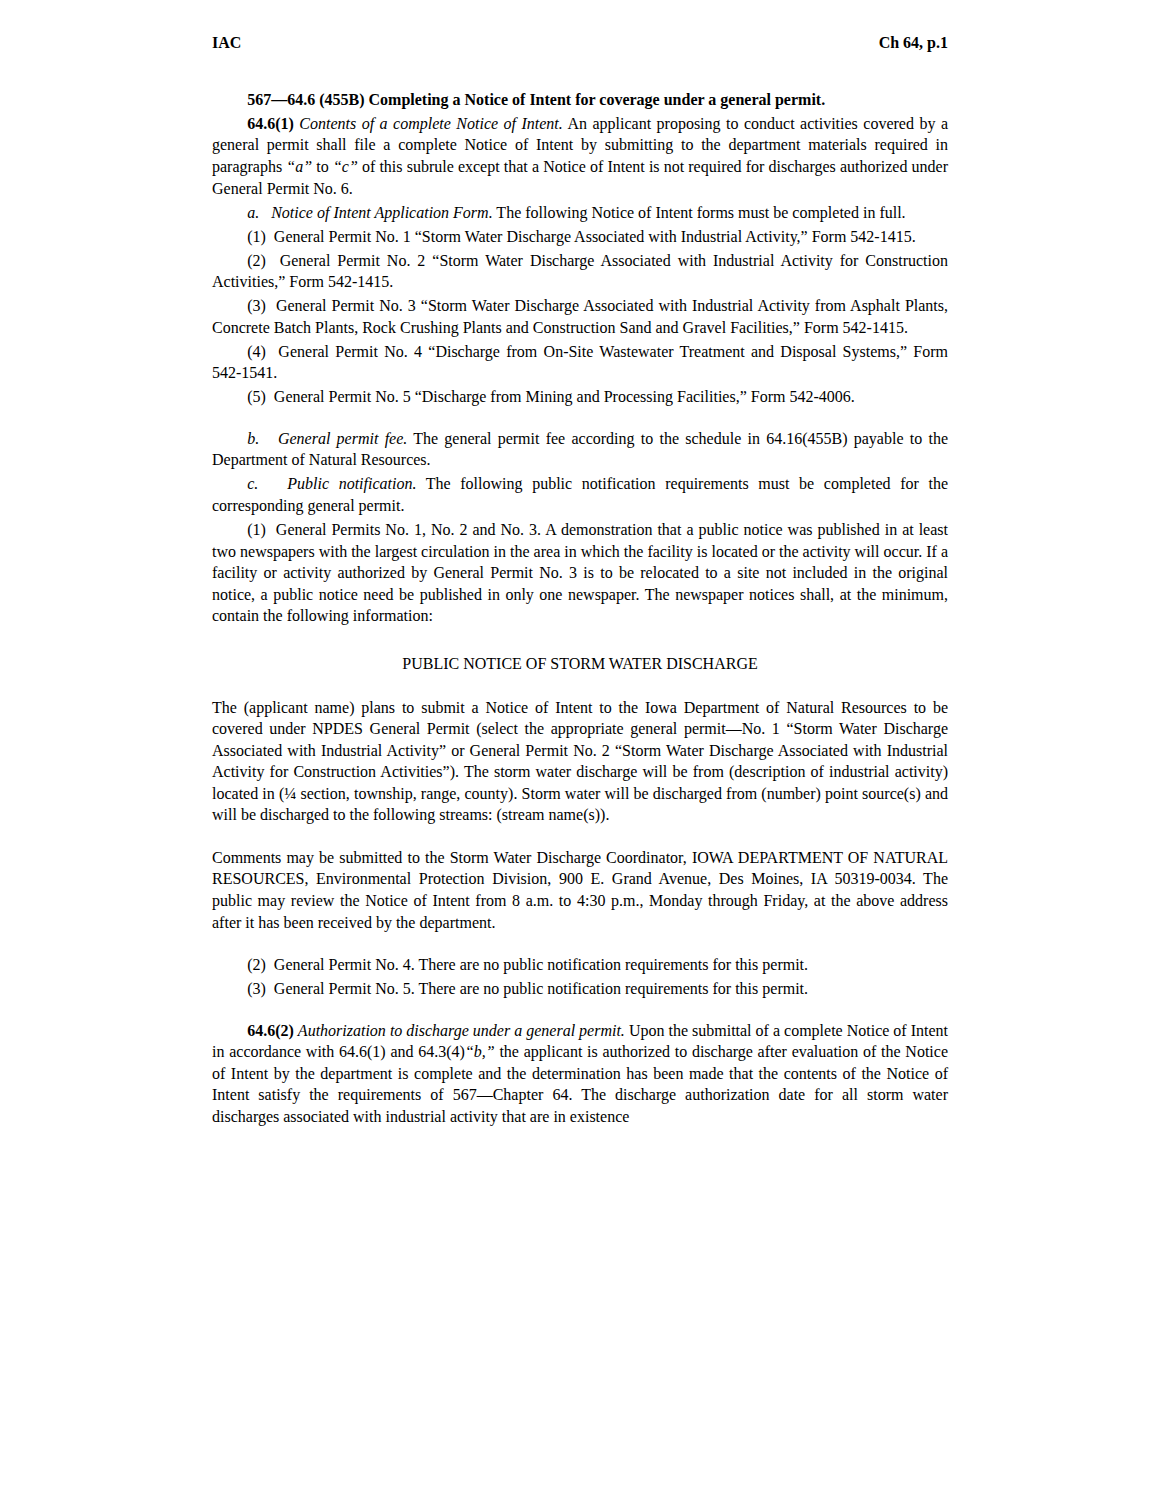IAC
Ch 64, p.1
567—64.6 (455B) Completing a Notice of Intent for coverage under a general permit.
64.6(1) Contents of a complete Notice of Intent. An applicant proposing to conduct activities covered by a general permit shall file a complete Notice of Intent by submitting to the department materials required in paragraphs “a” to “c” of this subrule except that a Notice of Intent is not required for discharges authorized under General Permit No. 6.
a. Notice of Intent Application Form. The following Notice of Intent forms must be completed in full.
(1) General Permit No. 1 “Storm Water Discharge Associated with Industrial Activity,” Form 542-1415.
(2) General Permit No. 2 “Storm Water Discharge Associated with Industrial Activity for Construction Activities,” Form 542-1415.
(3) General Permit No. 3 “Storm Water Discharge Associated with Industrial Activity from Asphalt Plants, Concrete Batch Plants, Rock Crushing Plants and Construction Sand and Gravel Facilities,” Form 542-1415.
(4) General Permit No. 4 “Discharge from On-Site Wastewater Treatment and Disposal Systems,” Form 542-1541.
(5) General Permit No. 5 “Discharge from Mining and Processing Facilities,” Form 542-4006.
b. General permit fee. The general permit fee according to the schedule in 64.16(455B) payable to the Department of Natural Resources.
c. Public notification. The following public notification requirements must be completed for the corresponding general permit.
(1) General Permits No. 1, No. 2 and No. 3. A demonstration that a public notice was published in at least two newspapers with the largest circulation in the area in which the facility is located or the activity will occur. If a facility or activity authorized by General Permit No. 3 is to be relocated to a site not included in the original notice, a public notice need be published in only one newspaper. The newspaper notices shall, at the minimum, contain the following information:
PUBLIC NOTICE OF STORM WATER DISCHARGE
The (applicant name) plans to submit a Notice of Intent to the Iowa Department of Natural Resources to be covered under NPDES General Permit (select the appropriate general permit—No. 1 “Storm Water Discharge Associated with Industrial Activity” or General Permit No. 2 “Storm Water Discharge Associated with Industrial Activity for Construction Activities”). The storm water discharge will be from (description of industrial activity) located in (¼ section, township, range, county). Storm water will be discharged from (number) point source(s) and will be discharged to the following streams: (stream name(s)).
Comments may be submitted to the Storm Water Discharge Coordinator, IOWA DEPARTMENT OF NATURAL RESOURCES, Environmental Protection Division, 900 E. Grand Avenue, Des Moines, IA 50319-0034. The public may review the Notice of Intent from 8 a.m. to 4:30 p.m., Monday through Friday, at the above address after it has been received by the department.
(2) General Permit No. 4. There are no public notification requirements for this permit.
(3) General Permit No. 5. There are no public notification requirements for this permit.
64.6(2) Authorization to discharge under a general permit. Upon the submittal of a complete Notice of Intent in accordance with 64.6(1) and 64.3(4)“b,” the applicant is authorized to discharge after evaluation of the Notice of Intent by the department is complete and the determination has been made that the contents of the Notice of Intent satisfy the requirements of 567—Chapter 64. The discharge authorization date for all storm water discharges associated with industrial activity that are in existence